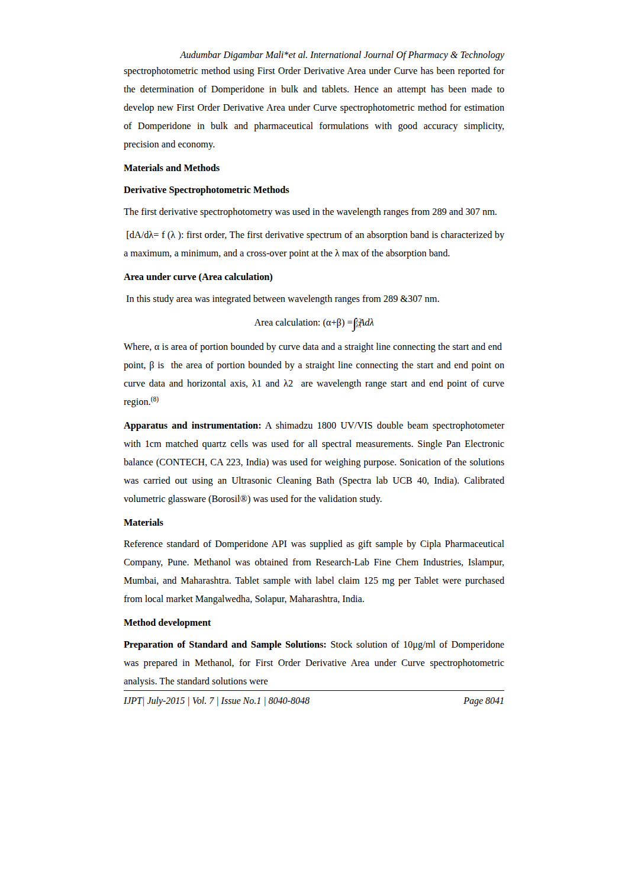Audumbar Digambar Mali*et al. International Journal Of Pharmacy & Technology
spectrophotometric method using First Order Derivative Area under Curve has been reported for the determination of Domperidone in bulk and tablets. Hence an attempt has been made to develop new First Order Derivative Area under Curve spectrophotometric method for estimation of Domperidone in bulk and pharmaceutical formulations with good accuracy simplicity, precision and economy.
Materials and Methods
Derivative Spectrophotometric Methods
The first derivative spectrophotometry was used in the wavelength ranges from 289 and 307 nm.
[dA/dλ= f (λ ): first order, The first derivative spectrum of an absorption band is characterized by a maximum, a minimum, and a cross-over point at the λ max of the absorption band.
Area under curve (Area calculation)
In this study area was integrated between wavelength ranges from 289 &307 nm.
Area calculation: (α+β) =∫λ1 λ2 Adλ
Where, α is area of portion bounded by curve data and a straight line connecting the start and end point, β is the area of portion bounded by a straight line connecting the start and end point on curve data and horizontal axis, λ1 and λ2 are wavelength range start and end point of curve region.(8)
Apparatus and instrumentation: A shimadzu 1800 UV/VIS double beam spectrophotometer with 1cm matched quartz cells was used for all spectral measurements. Single Pan Electronic balance (CONTECH, CA 223, India) was used for weighing purpose. Sonication of the solutions was carried out using an Ultrasonic Cleaning Bath (Spectra lab UCB 40, India). Calibrated volumetric glassware (Borosil®) was used for the validation study.
Materials
Reference standard of Domperidone API was supplied as gift sample by Cipla Pharmaceutical Company, Pune. Methanol was obtained from Research-Lab Fine Chem Industries, Islampur, Mumbai, and Maharashtra. Tablet sample with label claim 125 mg per Tablet were purchased from local market Mangalwedha, Solapur, Maharashtra, India.
Method development
Preparation of Standard and Sample Solutions: Stock solution of 10μg/ml of Domperidone was prepared in Methanol, for First Order Derivative Area under Curve spectrophotometric analysis. The standard solutions were
IJPT| July-2015 | Vol. 7 | Issue No.1 | 8040-8048 Page 8041